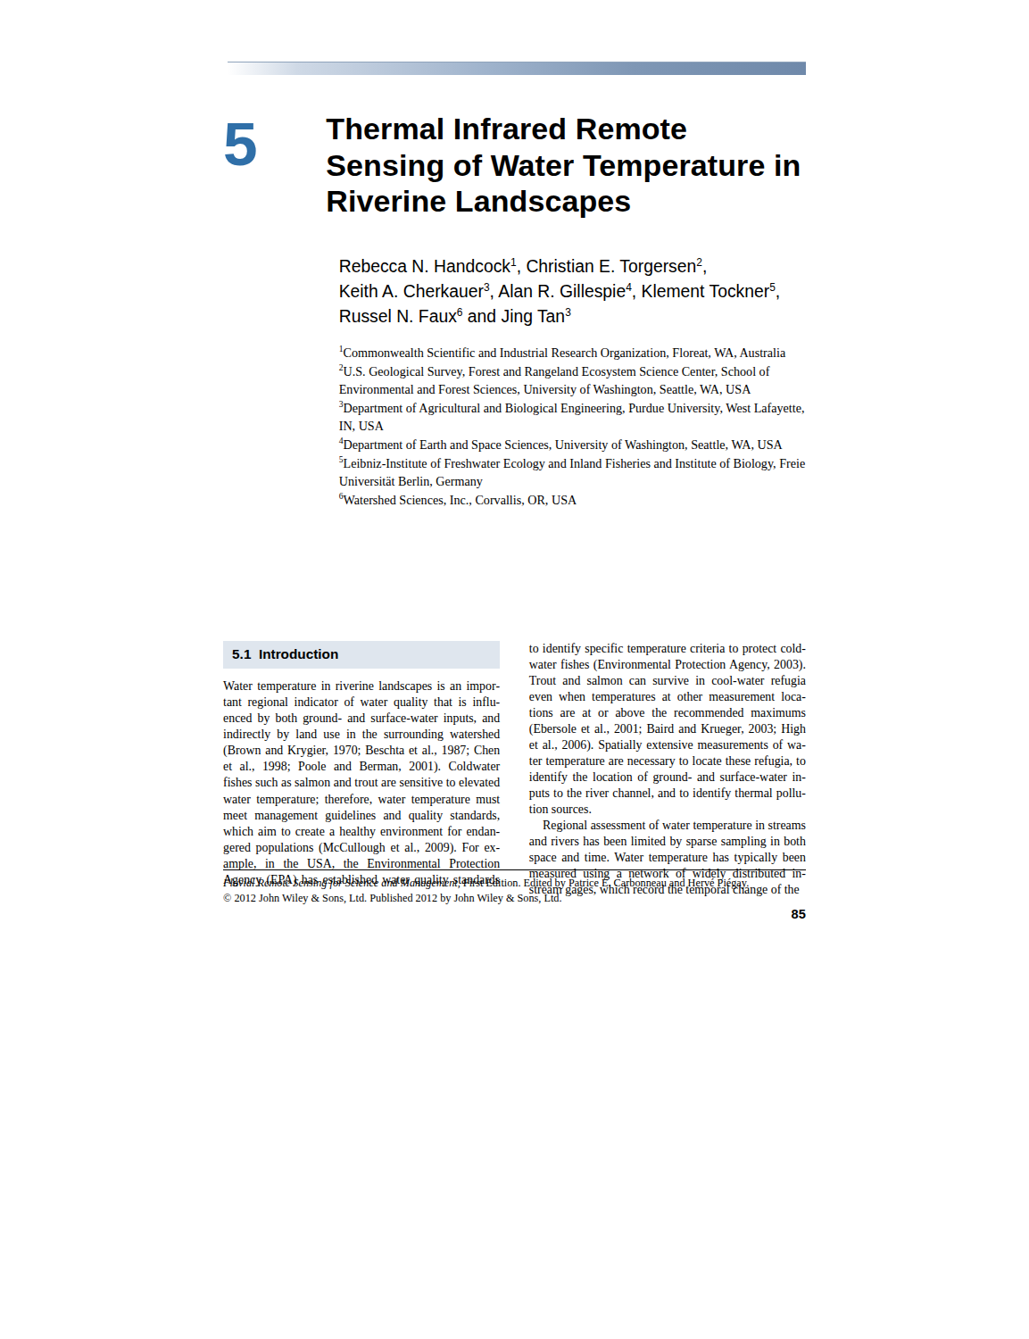5
Thermal Infrared Remote Sensing of Water Temperature in Riverine Landscapes
Rebecca N. Handcock1, Christian E. Torgersen2,
Keith A. Cherkauer3, Alan R. Gillespie4, Klement Tockner5,
Russel N. Faux6 and Jing Tan3
1Commonwealth Scientific and Industrial Research Organization, Floreat, WA, Australia
2U.S. Geological Survey, Forest and Rangeland Ecosystem Science Center, School of Environmental and Forest Sciences, University of Washington, Seattle, WA, USA
3Department of Agricultural and Biological Engineering, Purdue University, West Lafayette, IN, USA
4Department of Earth and Space Sciences, University of Washington, Seattle, WA, USA
5Leibniz-Institute of Freshwater Ecology and Inland Fisheries and Institute of Biology, Freie Universität Berlin, Germany
6Watershed Sciences, Inc., Corvallis, OR, USA
5.1 Introduction
Water temperature in riverine landscapes is an important regional indicator of water quality that is influenced by both ground- and surface-water inputs, and indirectly by land use in the surrounding watershed (Brown and Krygier, 1970; Beschta et al., 1987; Chen et al., 1998; Poole and Berman, 2001). Coldwater fishes such as salmon and trout are sensitive to elevated water temperature; therefore, water temperature must meet management guidelines and quality standards, which aim to create a healthy environment for endangered populations (McCullough et al., 2009). For example, in the USA, the Environmental Protection Agency (EPA) has established water quality standards to identify specific temperature criteria to protect coldwater fishes (Environmental Protection Agency, 2003). Trout and salmon can survive in cool-water refugia even when temperatures at other measurement locations are at or above the recommended maximums (Ebersole et al., 2001; Baird and Krueger, 2003; High et al., 2006). Spatially extensive measurements of water temperature are necessary to locate these refugia, to identify the location of ground- and surface-water inputs to the river channel, and to identify thermal pollution sources.
Regional assessment of water temperature in streams and rivers has been limited by sparse sampling in both space and time. Water temperature has typically been measured using a network of widely distributed in-stream gages, which record the temporal change of the
Fluvial Remote Sensing for Science and Management, First Edition. Edited by Patrice E. Carbonneau and Hervé Piégay.
© 2012 John Wiley & Sons, Ltd. Published 2012 by John Wiley & Sons, Ltd.
85